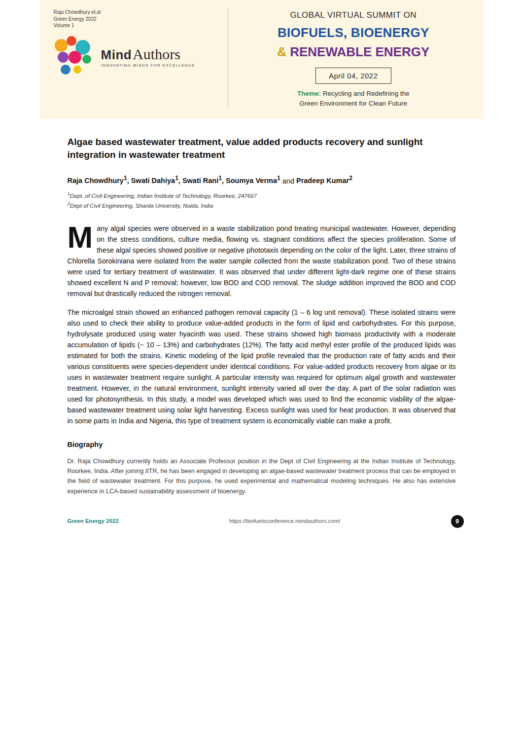Raja Chowdhury et.al
Green Energy 2022
Volume 1
Mind Authors
Innovating Minds for Excellence
GLOBAL VIRTUAL SUMMIT ON
BIOFUELS, BIOENERGY
& RENEWABLE ENERGY
April 04, 2022
Theme: Recycling and Redefining the
Green Environment for Clean Future
Algae based wastewater treatment, value added products recovery and sunlight integration in wastewater treatment
Raja Chowdhury1, Swati Dahiya1, Swati Rani1, Soumya Verma1 and Pradeep Kumar2
1Dept. of Civil Engineering, Indian Institute of Technology, Roorkee, 247667
2Dept of Civil Engineering, Sharda University, Noida, India
Many algal species were observed in a waste stabilization pond treating municipal wastewater. However, depending on the stress conditions, culture media, flowing vs. stagnant conditions affect the species proliferation. Some of these algal species showed positive or negative phototaxis depending on the color of the light. Later, three strains of Chlorella Sorokiniana were isolated from the water sample collected from the waste stabilization pond. Two of these strains were used for tertiary treatment of wastewater. It was observed that under different light-dark regime one of these strains showed excellent N and P removal; however, low BOD and COD removal. The sludge addition improved the BOD and COD removal but drastically reduced the nitrogen removal.
The microalgal strain showed an enhanced pathogen removal capacity (1 – 6 log unit removal). These isolated strains were also used to check their ability to produce value-added products in the form of lipid and carbohydrates. For this purpose, hydrolysate produced using water hyacinth was used. These strains showed high biomass productivity with a moderate accumulation of lipids (~ 10 – 13%) and carbohydrates (12%). The fatty acid methyl ester profile of the produced lipids was estimated for both the strains. Kinetic modeling of the lipid profile revealed that the production rate of fatty acids and their various constituents were species-dependent under identical conditions. For value-added products recovery from algae or its uses in wastewater treatment require sunlight. A particular intensity was required for optimum algal growth and wastewater treatment. However, in the natural environment, sunlight intensity varied all over the day. A part of the solar radiation was used for photosynthesis. In this study, a model was developed which was used to find the economic viability of the algae-based wastewater treatment using solar light harvesting. Excess sunlight was used for heat production. It was observed that in some parts in India and Nigeria, this type of treatment system is economically viable can make a profit.
Biography
Dr. Raja Chowdhury currently holds an Associate Professor position in the Dept of Civil Engineering at the Indian Institute of Technology, Roorkee, India. After joining IITR, he has been engaged in developing an algae-based wastewater treatment process that can be employed in the field of wastewater treatment. For this purpose, he used experimental and mathematical modeling techniques. He also has extensive experience in LCA-based sustainability assessment of bioenergy.
Green Energy 2022
https://biofuelsconference.mindauthors.com/
9